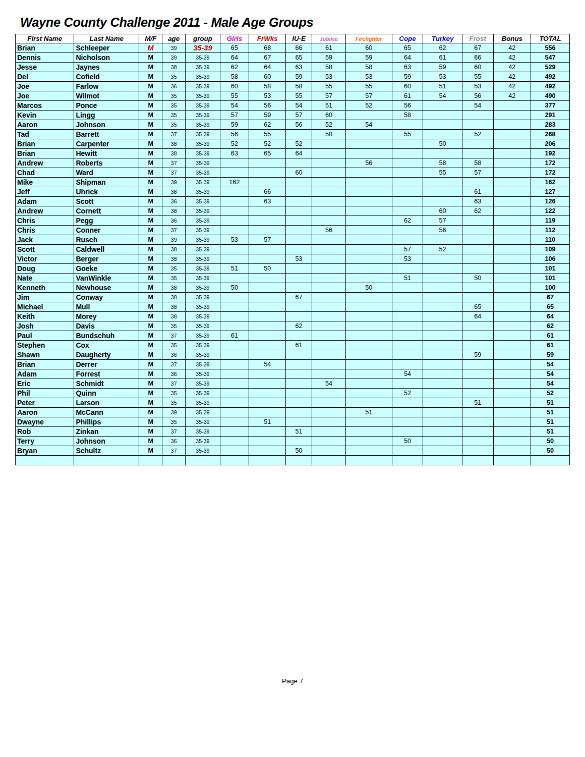Wayne County Challenge 2011 - Male Age Groups
| First Name | Last Name | M/F | age | group | Girls | FrWks | IU-E | Jubilee | Firefighter | Cope | Turkey | Frost | Bonus | TOTAL |
| --- | --- | --- | --- | --- | --- | --- | --- | --- | --- | --- | --- | --- | --- | --- |
| Brian | Schleeper | M | 39 | 35-39 | 65 | 68 | 66 | 61 | 60 | 65 | 62 | 67 | 42 | 556 |
| Dennis | Nicholson | M | 39 | 35-39 | 64 | 67 | 65 | 59 | 59 | 64 | 61 | 66 | 42 | 547 |
| Jesse | Jaynes | M | 38 | 35-39 | 62 | 64 | 63 | 58 | 58 | 63 | 59 | 60 | 42 | 529 |
| Del | Cofield | M | 35 | 35-39 | 58 | 60 | 59 | 53 | 53 | 59 | 53 | 55 | 42 | 492 |
| Joe | Farlow | M | 36 | 35-39 | 60 | 58 | 58 | 55 | 55 | 60 | 51 | 53 | 42 | 492 |
| Joe | Wilmot | M | 35 | 35-39 | 55 | 53 | 55 | 57 | 57 | 61 | 54 | 56 | 42 | 490 |
| Marcos | Ponce | M | 35 | 35-39 | 54 | 56 | 54 | 51 | 52 | 56 | | 54 | | 377 |
| Kevin | Lingg | M | 35 | 35-39 | 57 | 59 | 57 | 60 | | 58 | | | | 291 |
| Aaron | Johnson | M | 35 | 35-39 | 59 | 62 | 56 | 52 | 54 | | | | | 283 |
| Tad | Barrett | M | 37 | 35-39 | 56 | 55 | | 50 | | 55 | | 52 | | 268 |
| Brian | Carpenter | M | 38 | 35-39 | 52 | 52 | 52 | | | | 50 | | | 206 |
| Brian | Hewitt | M | 38 | 35-39 | 63 | 65 | 64 | | | | | | | 192 |
| Andrew | Roberts | M | 37 | 35-39 | | | | | 56 | | 58 | 58 | | 172 |
| Chad | Ward | M | 37 | 35-39 | | | 60 | | | | 55 | 57 | | 172 |
| Mike | Shipman | M | 39 | 35-39 | 162 | | | | | | | | | 162 |
| Jeff | Uhrick | M | 38 | 35-39 | | 66 | | | | | | 61 | | 127 |
| Adam | Scott | M | 36 | 35-39 | | 63 | | | | | | 63 | | 126 |
| Andrew | Cornett | M | 38 | 35-39 | | | | | | | 60 | 62 | | 122 |
| Chris | Pegg | M | 36 | 35-39 | | | | | | 62 | 57 | | | 119 |
| Chris | Conner | M | 37 | 35-39 | | | | 56 | | | 56 | | | 112 |
| Jack | Rusch | M | 39 | 35-39 | 53 | 57 | | | | | | | | 110 |
| Scott | Caldwell | M | 38 | 35-39 | | | | | | 57 | 52 | | | 109 |
| Victor | Berger | M | 38 | 35-39 | | | 53 | | | 53 | | | | 106 |
| Doug | Goeke | M | 35 | 35-39 | 51 | 50 | | | | | | | | 101 |
| Nate | VanWinkle | M | 35 | 35-39 | | | | | | 51 | | 50 | | 101 |
| Kenneth | Newhouse | M | 38 | 35-39 | 50 | | | | 50 | | | | | 100 |
| Jim | Conway | M | 38 | 35-39 | | | 67 | | | | | | | 67 |
| Michael | Mull | M | 38 | 35-39 | | | | | | | | 65 | | 65 |
| Keith | Morey | M | 38 | 35-39 | | | | | | | | 64 | | 64 |
| Josh | Davis | M | 35 | 35-39 | | | 62 | | | | | | | 62 |
| Paul | Bundschuh | M | 37 | 35-39 | 61 | | | | | | | | | 61 |
| Stephen | Cox | M | 35 | 35-39 | | | 61 | | | | | | | 61 |
| Shawn | Daugherty | M | 36 | 35-39 | | | | | | | | 59 | | 59 |
| Brian | Derrer | M | 37 | 35-39 | | 54 | | | | | | | | 54 |
| Adam | Forrest | M | 36 | 35-39 | | | | | | 54 | | | | 54 |
| Eric | Schmidt | M | 37 | 35-39 | | | | 54 | | | | | | 54 |
| Phil | Quinn | M | 35 | 35-39 | | | | | | 52 | | | | 52 |
| Peter | Larson | M | 35 | 35-39 | | | | | | | | 51 | | 51 |
| Aaron | McCann | M | 39 | 35-39 | | | | | 51 | | | | | 51 |
| Dwayne | Phillips | M | 35 | 35-39 | | 51 | | | | | | | | 51 |
| Rob | Zinkan | M | 37 | 35-39 | | | 51 | | | | | | | 51 |
| Terry | Johnson | M | 36 | 35-39 | | | | | | 50 | | | | 50 |
| Bryan | Schultz | M | 37 | 35-39 | | | 50 | | | | | | | 50 |
Page 7